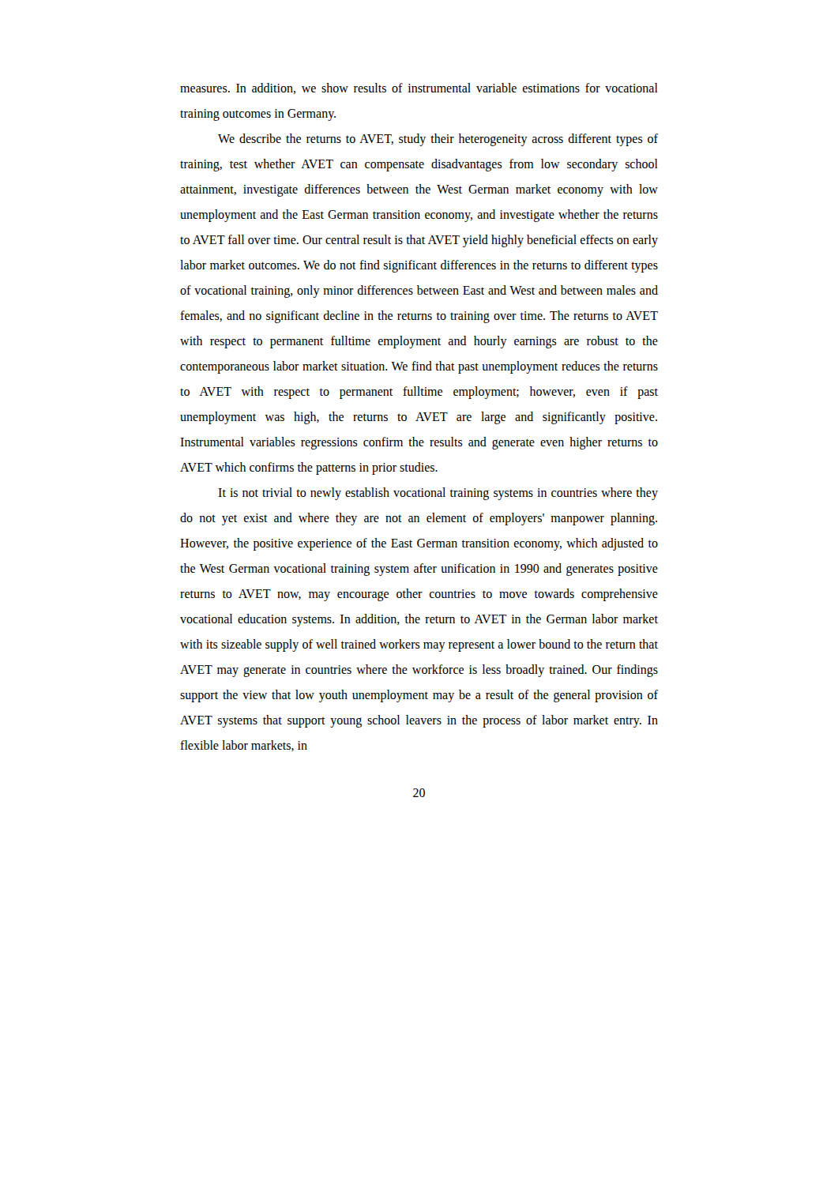measures. In addition, we show results of instrumental variable estimations for vocational training outcomes in Germany.
We describe the returns to AVET, study their heterogeneity across different types of training, test whether AVET can compensate disadvantages from low secondary school attainment, investigate differences between the West German market economy with low unemployment and the East German transition economy, and investigate whether the returns to AVET fall over time. Our central result is that AVET yield highly beneficial effects on early labor market outcomes. We do not find significant differences in the returns to different types of vocational training, only minor differences between East and West and between males and females, and no significant decline in the returns to training over time. The returns to AVET with respect to permanent fulltime employment and hourly earnings are robust to the contemporaneous labor market situation. We find that past unemployment reduces the returns to AVET with respect to permanent fulltime employment; however, even if past unemployment was high, the returns to AVET are large and significantly positive. Instrumental variables regressions confirm the results and generate even higher returns to AVET which confirms the patterns in prior studies.
It is not trivial to newly establish vocational training systems in countries where they do not yet exist and where they are not an element of employers' manpower planning. However, the positive experience of the East German transition economy, which adjusted to the West German vocational training system after unification in 1990 and generates positive returns to AVET now, may encourage other countries to move towards comprehensive vocational education systems. In addition, the return to AVET in the German labor market with its sizeable supply of well trained workers may represent a lower bound to the return that AVET may generate in countries where the workforce is less broadly trained. Our findings support the view that low youth unemployment may be a result of the general provision of AVET systems that support young school leavers in the process of labor market entry. In flexible labor markets, in
20